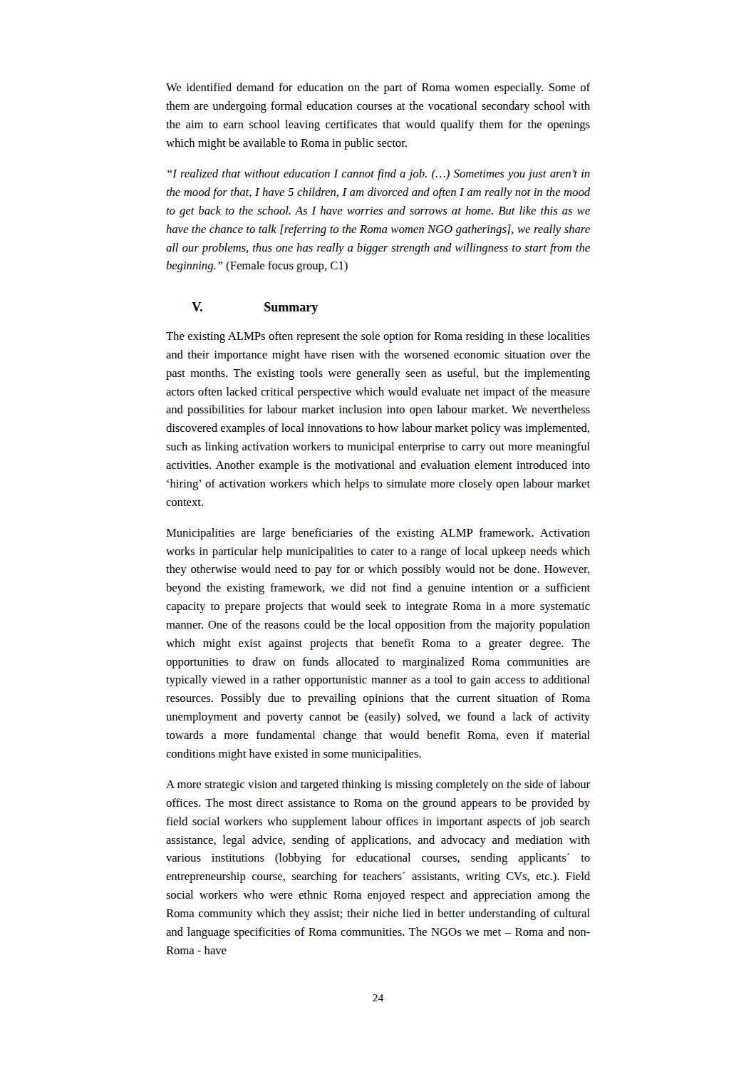We identified demand for education on the part of Roma women especially. Some of them are undergoing formal education courses at the vocational secondary school with the aim to earn school leaving certificates that would qualify them for the openings which might be available to Roma in public sector.
“I realized that without education I cannot find a job. (…) Sometimes you just aren’t in the mood for that, I have 5 children, I am divorced and often I am really not in the mood to get back to the school. As I have worries and sorrows at home. But like this as we have the chance to talk [referring to the Roma women NGO gatherings], we really share all our problems, thus one has really a bigger strength and willingness to start from the beginning.” (Female focus group, C1)
V. Summary
The existing ALMPs often represent the sole option for Roma residing in these localities and their importance might have risen with the worsened economic situation over the past months. The existing tools were generally seen as useful, but the implementing actors often lacked critical perspective which would evaluate net impact of the measure and possibilities for labour market inclusion into open labour market. We nevertheless discovered examples of local innovations to how labour market policy was implemented, such as linking activation workers to municipal enterprise to carry out more meaningful activities. Another example is the motivational and evaluation element introduced into ‘hiring’ of activation workers which helps to simulate more closely open labour market context.
Municipalities are large beneficiaries of the existing ALMP framework. Activation works in particular help municipalities to cater to a range of local upkeep needs which they otherwise would need to pay for or which possibly would not be done. However, beyond the existing framework, we did not find a genuine intention or a sufficient capacity to prepare projects that would seek to integrate Roma in a more systematic manner. One of the reasons could be the local opposition from the majority population which might exist against projects that benefit Roma to a greater degree. The opportunities to draw on funds allocated to marginalized Roma communities are typically viewed in a rather opportunistic manner as a tool to gain access to additional resources. Possibly due to prevailing opinions that the current situation of Roma unemployment and poverty cannot be (easily) solved, we found a lack of activity towards a more fundamental change that would benefit Roma, even if material conditions might have existed in some municipalities.
A more strategic vision and targeted thinking is missing completely on the side of labour offices. The most direct assistance to Roma on the ground appears to be provided by field social workers who supplement labour offices in important aspects of job search assistance, legal advice, sending of applications, and advocacy and mediation with various institutions (lobbying for educational courses, sending applicants´ to entrepreneurship course, searching for teachers´ assistants, writing CVs, etc.). Field social workers who were ethnic Roma enjoyed respect and appreciation among the Roma community which they assist; their niche lied in better understanding of cultural and language specificities of Roma communities. The NGOs we met – Roma and non-Roma - have
24